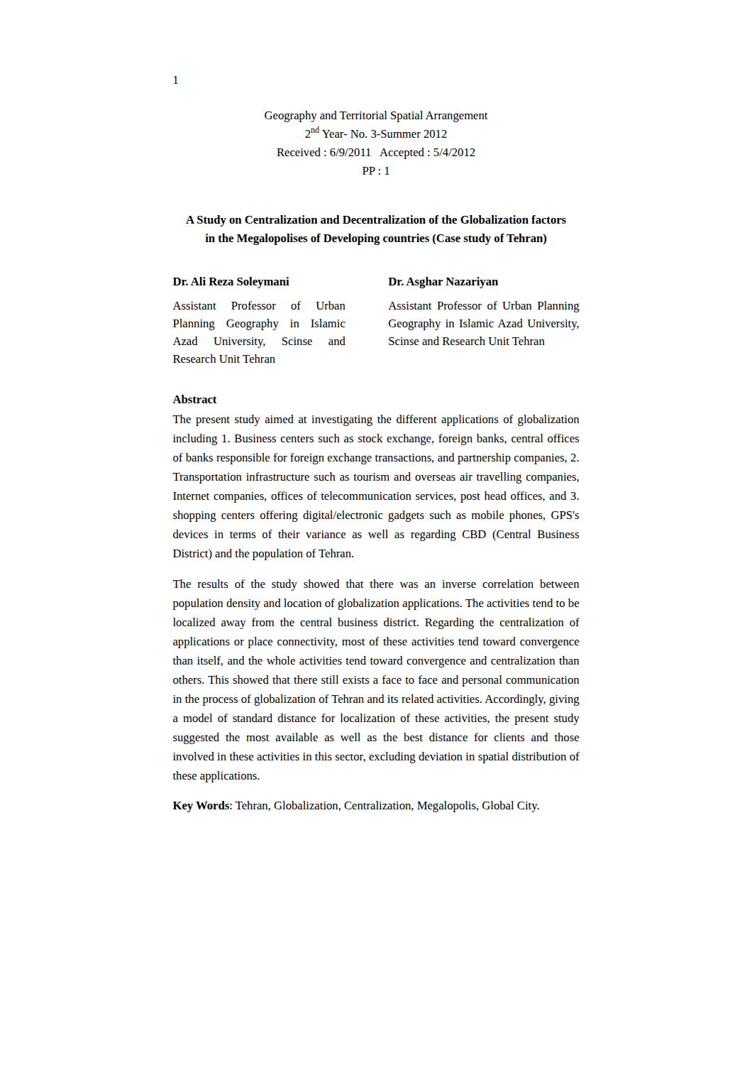1
Geography and Territorial Spatial Arrangement
2nd Year- No. 3-Summer 2012
Received : 6/9/2011 Accepted : 5/4/2012
PP : 1
A Study on Centralization and Decentralization of the Globalization factors in the Megalopolises of Developing countries (Case study of Tehran)
Dr. Ali Reza Soleymani
Assistant Professor of Urban Planning Geography in Islamic Azad University, Scinse and Research Unit Tehran
Dr. Asghar Nazariyan
Assistant Professor of Urban Planning Geography in Islamic Azad University, Scinse and Research Unit Tehran
Abstract
The present study aimed at investigating the different applications of globalization including 1. Business centers such as stock exchange, foreign banks, central offices of banks responsible for foreign exchange transactions, and partnership companies, 2. Transportation infrastructure such as tourism and overseas air travelling companies, Internet companies, offices of telecommunication services, post head offices, and 3. shopping centers offering digital/electronic gadgets such as mobile phones, GPS's devices in terms of their variance as well as regarding CBD (Central Business District) and the population of Tehran.
The results of the study showed that there was an inverse correlation between population density and location of globalization applications. The activities tend to be localized away from the central business district. Regarding the centralization of applications or place connectivity, most of these activities tend toward convergence than itself, and the whole activities tend toward convergence and centralization than others. This showed that there still exists a face to face and personal communication in the process of globalization of Tehran and its related activities. Accordingly, giving a model of standard distance for localization of these activities, the present study suggested the most available as well as the best distance for clients and those involved in these activities in this sector, excluding deviation in spatial distribution of these applications.
Key Words: Tehran, Globalization, Centralization, Megalopolis, Global City.